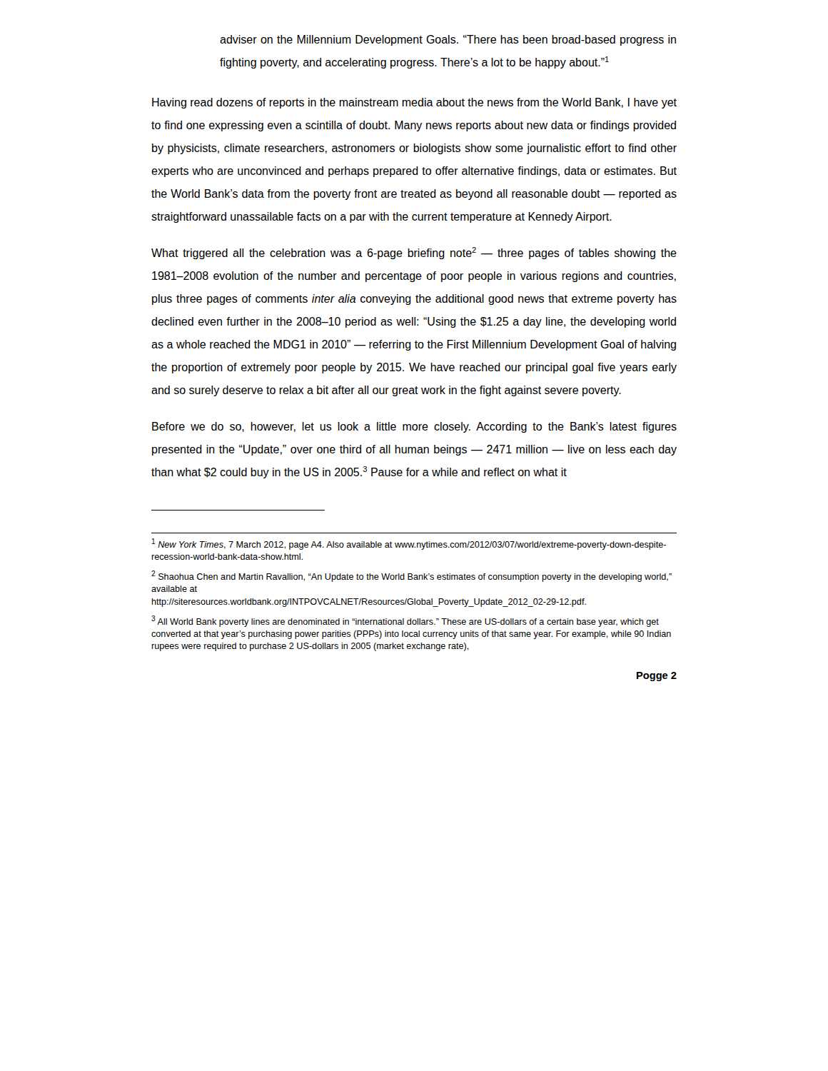adviser on the Millennium Development Goals. “There has been broad-based progress in fighting poverty, and accelerating progress. There’s a lot to be happy about.”1
Having read dozens of reports in the mainstream media about the news from the World Bank, I have yet to find one expressing even a scintilla of doubt. Many news reports about new data or findings provided by physicists, climate researchers, astronomers or biologists show some journalistic effort to find other experts who are unconvinced and perhaps prepared to offer alternative findings, data or estimates. But the World Bank’s data from the poverty front are treated as beyond all reasonable doubt — reported as straightforward unassailable facts on a par with the current temperature at Kennedy Airport.
What triggered all the celebration was a 6-page briefing note2 — three pages of tables showing the 1981–2008 evolution of the number and percentage of poor people in various regions and countries, plus three pages of comments inter alia conveying the additional good news that extreme poverty has declined even further in the 2008–10 period as well: “Using the $1.25 a day line, the developing world as a whole reached the MDG1 in 2010” — referring to the First Millennium Development Goal of halving the proportion of extremely poor people by 2015. We have reached our principal goal five years early and so surely deserve to relax a bit after all our great work in the fight against severe poverty.
Before we do so, however, let us look a little more closely. According to the Bank’s latest figures presented in the “Update,” over one third of all human beings — 2471 million — live on less each day than what $2 could buy in the US in 2005.3 Pause for a while and reflect on what it
1 New York Times, 7 March 2012, page A4. Also available at www.nytimes.com/2012/03/07/world/extreme-poverty-down-despite-recession-world-bank-data-show.html.
2 Shaohua Chen and Martin Ravallion, “An Update to the World Bank’s estimates of consumption poverty in the developing world,” available at
http://siteresources.worldbank.org/INTPOVCALNET/Resources/Global_Poverty_Update_2012_02-29-12.pdf.
3 All World Bank poverty lines are denominated in “international dollars.” These are US-dollars of a certain base year, which get converted at that year’s purchasing power parities (PPPs) into local currency units of that same year. For example, while 90 Indian rupees were required to purchase 2 US-dollars in 2005 (market exchange rate),
Pogge 2